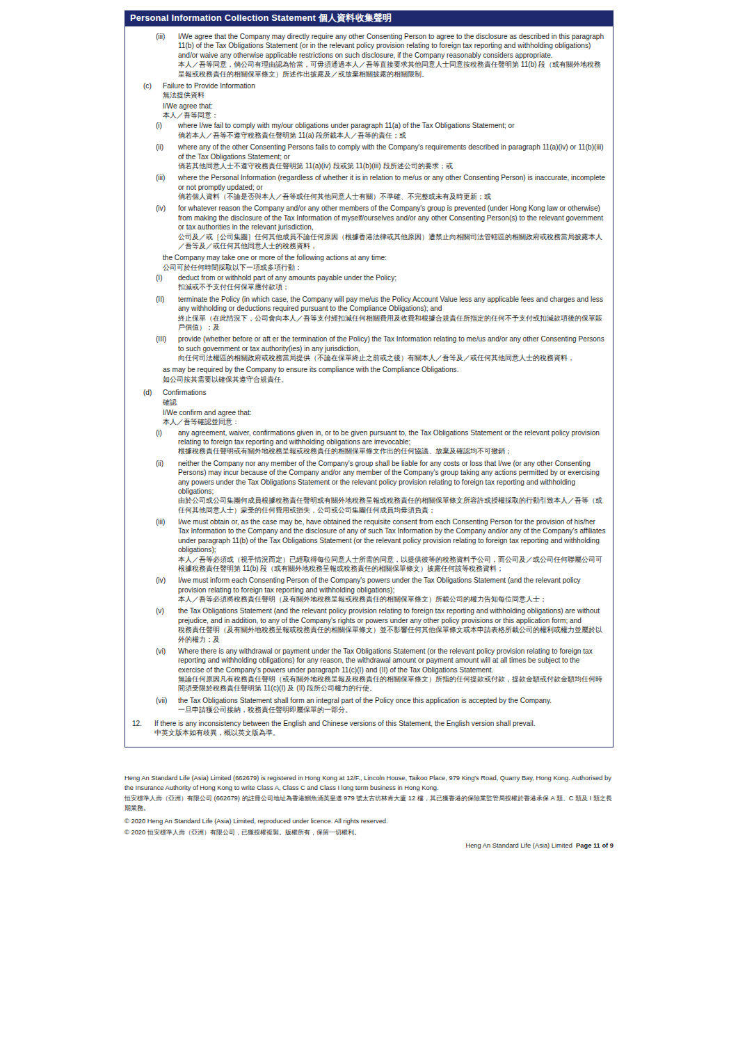Personal Information Collection Statement 個人資料收集聲明
(iii)
I/We agree that the Company may directly require any other Consenting Person to agree to the disclosure as described in this paragraph 11(b) of the Tax Obligations Statement (or in the relevant policy provision relating to foreign tax reporting and withholding obligations) and/or waive any otherwise applicable restrictions on such disclosure, if the Company reasonably considers appropriate. 本人／吾等同意，倘公司有理由認為恰當，可毋須通過本人／吾等直接要求其他同意人士同意按稅務責任聲明第 11(b) 段（或有關外地稅務呈報或稅務責任的相關保單條文）所述作出披露及／或放棄相關披露的相關限制。
(c)
Failure to Provide Information 無法提供資料
I/We agree that: 本人／吾等同意：
(i)
where I/we fail to comply with my/our obligations under paragraph 11(a) of the Tax Obligations Statement; or 倘若本人／吾等不遵守稅務責任聲明第 11(a) 段所載本人／吾等的責任；或
(ii)
where any of the other Consenting Persons fails to comply with the Company's requirements described in paragraph 11(a)(iv) or 11(b)(iii) of the Tax Obligations Statement; or 倘若其他同意人士不遵守稅務責任聲明第 11(a)(iv) 段或第 11(b)(iii) 段所述公司的要求；或
(iii)
where the Personal Information (regardless of whether it is in relation to me/us or any other Consenting Person) is inaccurate, incomplete or not promptly updated; or 倘若個人資料（不論是否與本人／吾等或任何其他同意人士有關）不準確、不完整或未有及時更新；或
(iv)
for whatever reason the Company and/or any other members of the Company's group is prevented (under Hong Kong law or otherwise) from making the disclosure of the Tax Information of myself/ourselves and/or any other Consenting Person(s) to the relevant government or tax authorities in the relevant jurisdiction, 公司及／或［公司集團］任何其他成員不論任何原因（根據香港法律或其他原因）遭禁止向相關司法管轄區的相關政府或稅務當局披露本人／吾等及／或任何其他同意人士的稅務資料，
the Company may take one or more of the following actions at any time: 公司可於任何時間採取以下一項或多項行動：
(I)
deduct from or withhold part of any amounts payable under the Policy; 扣減或不予支付任何保單應付款項；
(II)
terminate the Policy (in which case, the Company will pay me/us the Policy Account Value less any applicable fees and charges and less any withholding or deductions required pursuant to the Compliance Obligations); and 終止保單（在此情況下，公司會向本人／吾等支付經扣減任何相關費用及收費和根據合規責任所指定的任何不予支付或扣減款項後的保單賬戶價值）；及
(III)
provide (whether before or aft er the termination of the Policy) the Tax Information relating to me/us and/or any other Consenting Persons to such government or tax authority(ies) in any jurisdiction, 向任何司法權區的相關政府或稅務當局提供（不論在保單終止之前或之後）有關本人／吾等及／或任何其他同意人士的稅務資料，
as may be required by the Company to ensure its compliance with the Compliance Obligations. 如公司按其需要以確保其遵守合規責任。
(d)
Confirmations 確認
I/We confirm and agree that: 本人／吾等確認並同意：
(i)
any agreement, waiver, confirmations given in, or to be given pursuant to, the Tax Obligations Statement or the relevant policy provision relating to foreign tax reporting and withholding obligations are irrevocable; 根據稅務責任聲明或有關外地稅務呈報或稅務責任的相關保單條文作出的任何協議、放棄及確認均不可撤銷；
(ii)
neither the Company nor any member of the Company's group shall be liable for any costs or loss that I/we (or any other Consenting Persons) may incur because of the Company and/or any member of the Company's group taking any actions permitted by or exercising any powers under the Tax Obligations Statement or the relevant policy provision relating to foreign tax reporting and withholding obligations; 由於公司或公司集團何成員根據稅務責任聲明或有關外地稅務呈報或稅務責任的相關保單條文所容許或授權採取的行動引致本人／吾等（或任何其他同意人士）蒙受的任何費用或損失，公司或公司集團任何成員均毋須負責；
(iii)
I/we must obtain or, as the case may be, have obtained the requisite consent from each Consenting Person for the provision of his/her Tax Information to the Company and the disclosure of any of such Tax Information by the Company and/or any of the Company's affiliates under paragraph 11(b) of the Tax Obligations Statement (or the relevant policy provision relating to foreign tax reporting and withholding obligations); 本人／吾等必須或（視乎情況而定）已經取得每位同意人士所需的同意，以提供彼等的稅務資料予公司，而公司及／或公司任何聯屬公司可根據稅務責任聲明第 11(b) 段（或有關外地稅務呈報或稅務責任的相關保單條文）披露任何該等稅務資料；
(iv)
I/we must inform each Consenting Person of the Company's powers under the Tax Obligations Statement (and the relevant policy provision relating to foreign tax reporting and withholding obligations); 本人／吾等必須將稅務責任聲明（及有關外地稅務呈報或稅務責任的相關保單條文）所載公司的權力告知每位同意人士；
(v)
the Tax Obligations Statement (and the relevant policy provision relating to foreign tax reporting and withholding obligations) are without prejudice, and in addition, to any of the Company's rights or powers under any other policy provisions or this application form; and 稅務責任聲明（及有關外地稅務呈報或稅務責任的相關保單條文）並不影響任何其他保單條文或本申請表格所載公司的權利或權力並屬於以外的權力；及
(vi)
Where there is any withdrawal or payment under the Tax Obligations Statement (or the relevant policy provision relating to foreign tax reporting and withholding obligations) for any reason, the withdrawal amount or payment amount will at all times be subject to the exercise of the Company's powers under paragraph 11(c)(I) and (II) of the Tax Obligations Statement. 無論任何原因凡有稅務責任聲明（或有關外地稅務呈報及稅務責任的相關保單條文）所指的任何提款或付款，提款金額或付款金額均任何時間須受限於稅務責任聲明第 11(c)(I) 及 (II) 段所公司權力的行使。
(vii)
the Tax Obligations Statement shall form an integral part of the Policy once this application is accepted by the Company. 一旦申請獲公司接納，稅務責任聲明即屬保單的一部分。
12.
If there is any inconsistency between the English and Chinese versions of this Statement, the English version shall prevail. 中英文版本如有歧異，概以英文版為準。
Heng An Standard Life (Asia) Limited (662679) is registered in Hong Kong at 12/F., Lincoln House, Taikoo Place, 979 King's Road, Quarry Bay, Hong Kong. Authorised by the Insurance Authority of Hong Kong to write Class A, Class C and Class I long term business in Hong Kong.
恒安標準人壽（亞洲）有限公司 (662679) 的註冊公司地址為香港鰂魚涌英皇道 979 號太古坊林肯大廈 12 樓，其已獲香港的保險業監管局授權於香港承保 A 類、C 類及 I 類之長期業務。
© 2020 Heng An Standard Life (Asia) Limited, reproduced under licence. All rights reserved.
© 2020 恒安標準人壽（亞洲）有限公司，已獲授權複製。版權所有，保留一切權利。
Heng An Standard Life (Asia) Limited Page 11 of 9